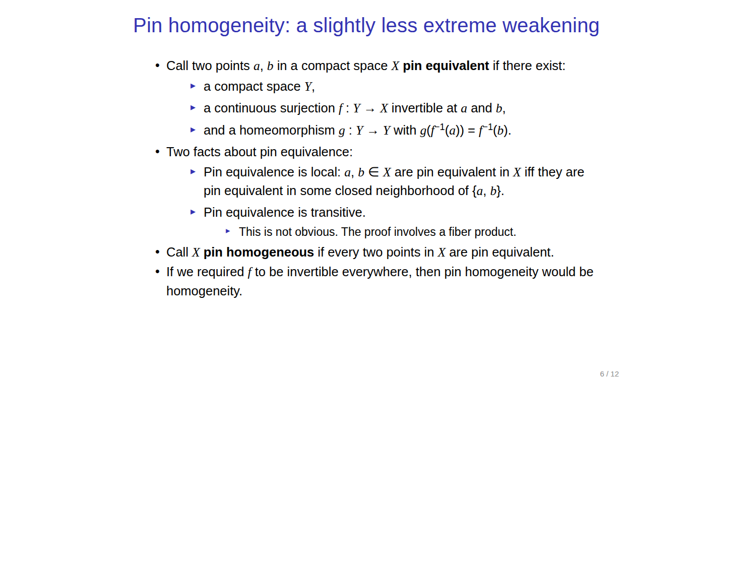Pin homogeneity: a slightly less extreme weakening
Call two points a, b in a compact space X pin equivalent if there exist:
a compact space Y,
a continuous surjection f : Y → X invertible at a and b,
and a homeomorphism g : Y → Y with g(f−1(a)) = f−1(b).
Two facts about pin equivalence:
Pin equivalence is local: a, b ∈ X are pin equivalent in X iff they are pin equivalent in some closed neighborhood of {a, b}.
Pin equivalence is transitive.
This is not obvious. The proof involves a fiber product.
Call X pin homogeneous if every two points in X are pin equivalent.
If we required f to be invertible everywhere, then pin homogeneity would be homogeneity.
6 / 12